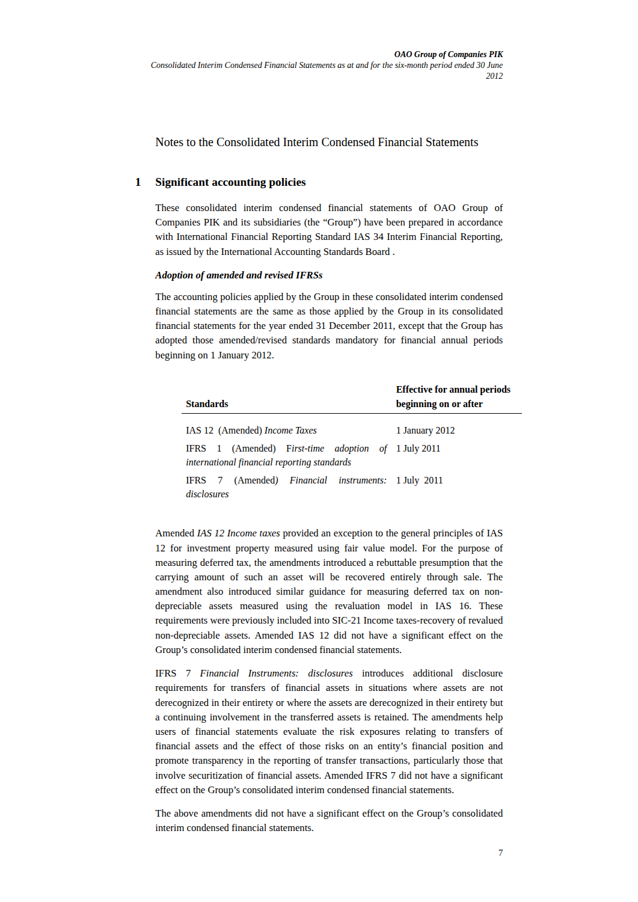OAO Group of Companies PIK
Consolidated Interim Condensed Financial Statements as at and for the six-month period ended 30 June 2012
Notes to the Consolidated Interim Condensed Financial Statements
1
Significant accounting policies
These consolidated interim condensed financial statements of OAO Group of Companies PIK and its subsidiaries (the “Group”) have been prepared in accordance with International Financial Reporting Standard IAS 34 Interim Financial Reporting, as issued by the International Accounting Standards Board .
Adoption of amended and revised IFRSs
The accounting policies applied by the Group in these consolidated interim condensed financial statements are the same as those applied by the Group in its consolidated financial statements for the year ended 31 December 2011, except that the Group has adopted those amended/revised standards mandatory for financial annual periods beginning on 1 January 2012.
| Standards | Effective for annual periods beginning on or after |
| --- | --- |
| IAS 12 (Amended) Income Taxes | 1 January 2012 |
| IFRS 1 (Amended) F irst-time adoption of international financial reporting standards | 1 July 2011 |
| IFRS 7 (Amended ) Financial instruments: disclosures | 1 July 2011 |
Amended IAS 12 Income taxes provided an exception to the general principles of IAS 12 for investment property measured using fair value model. For the purpose of measuring deferred tax, the amendments introduced a rebuttable presumption that the carrying amount of such an asset will be recovered entirely through sale. The amendment also introduced similar guidance for measuring deferred tax on non-depreciable assets measured using the revaluation model in IAS 16. These requirements were previously included into SIC-21 Income taxes-recovery of revalued non-depreciable assets. Amended IAS 12 did not have a significant effect on the Group’s consolidated interim condensed financial statements.
IFRS 7 Financial Instruments: disclosures introduces additional disclosure requirements for transfers of financial assets in situations where assets are not derecognized in their entirety or where the assets are derecognized in their entirety but a continuing involvement in the transferred assets is retained. The amendments help users of financial statements evaluate the risk exposures relating to transfers of financial assets and the effect of those risks on an entity’s financial position and promote transparency in the reporting of transfer transactions, particularly those that involve securitization of financial assets. Amended IFRS 7 did not have a significant effect on the Group’s consolidated interim condensed financial statements.
The above amendments did not have a significant effect on the Group’s consolidated interim condensed financial statements.
7